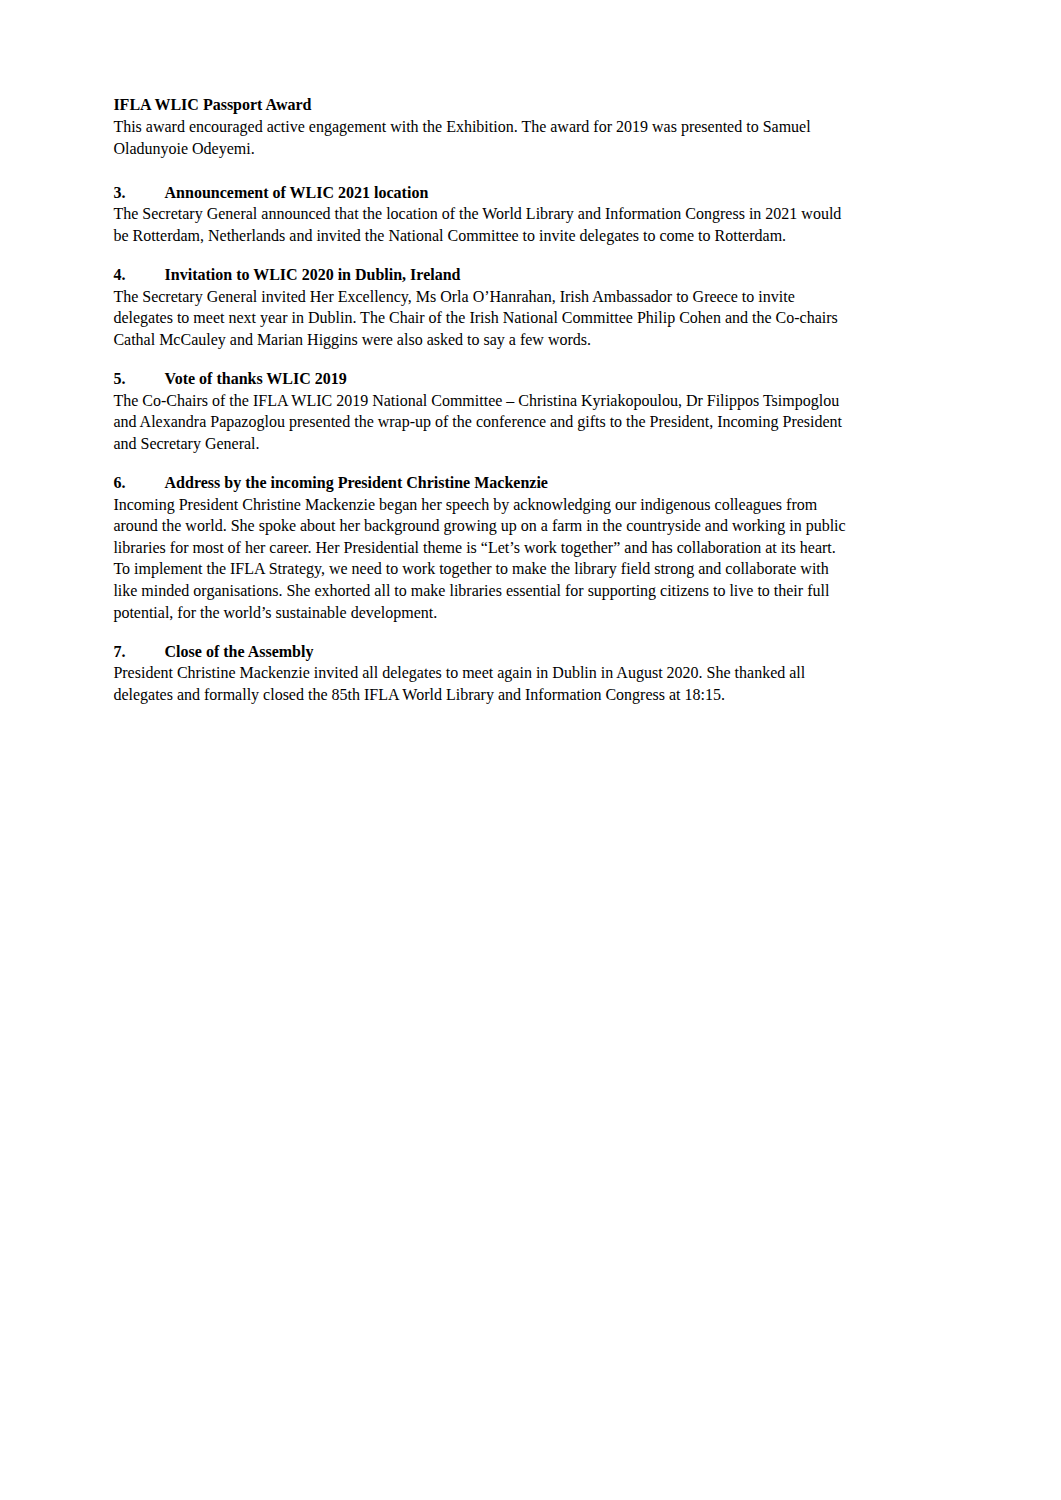IFLA WLIC Passport Award
This award encouraged active engagement with the Exhibition. The award for 2019 was presented to Samuel Oladunyoie Odeyemi.
3. Announcement of WLIC 2021 location
The Secretary General announced that the location of the World Library and Information Congress in 2021 would be Rotterdam, Netherlands and invited the National Committee to invite delegates to come to Rotterdam.
4. Invitation to WLIC 2020 in Dublin, Ireland
The Secretary General invited Her Excellency, Ms Orla O’Hanrahan, Irish Ambassador to Greece to invite delegates to meet next year in Dublin. The Chair of the Irish National Committee Philip Cohen and the Co-chairs Cathal McCauley and Marian Higgins were also asked to say a few words.
5. Vote of thanks WLIC 2019
The Co-Chairs of the IFLA WLIC 2019 National Committee – Christina Kyriakopoulou, Dr Filippos Tsimpoglou and Alexandra Papazoglou presented the wrap-up of the conference and gifts to the President, Incoming President and Secretary General.
6. Address by the incoming President Christine Mackenzie
Incoming President Christine Mackenzie began her speech by acknowledging our indigenous colleagues from around the world. She spoke about her background growing up on a farm in the countryside and working in public libraries for most of her career. Her Presidential theme is “Let’s work together” and has collaboration at its heart. To implement the IFLA Strategy, we need to work together to make the library field strong and collaborate with like minded organisations. She exhorted all to make libraries essential for supporting citizens to live to their full potential, for the world’s sustainable development.
7. Close of the Assembly
President Christine Mackenzie invited all delegates to meet again in Dublin in August 2020. She thanked all delegates and formally closed the 85th IFLA World Library and Information Congress at 18:15.